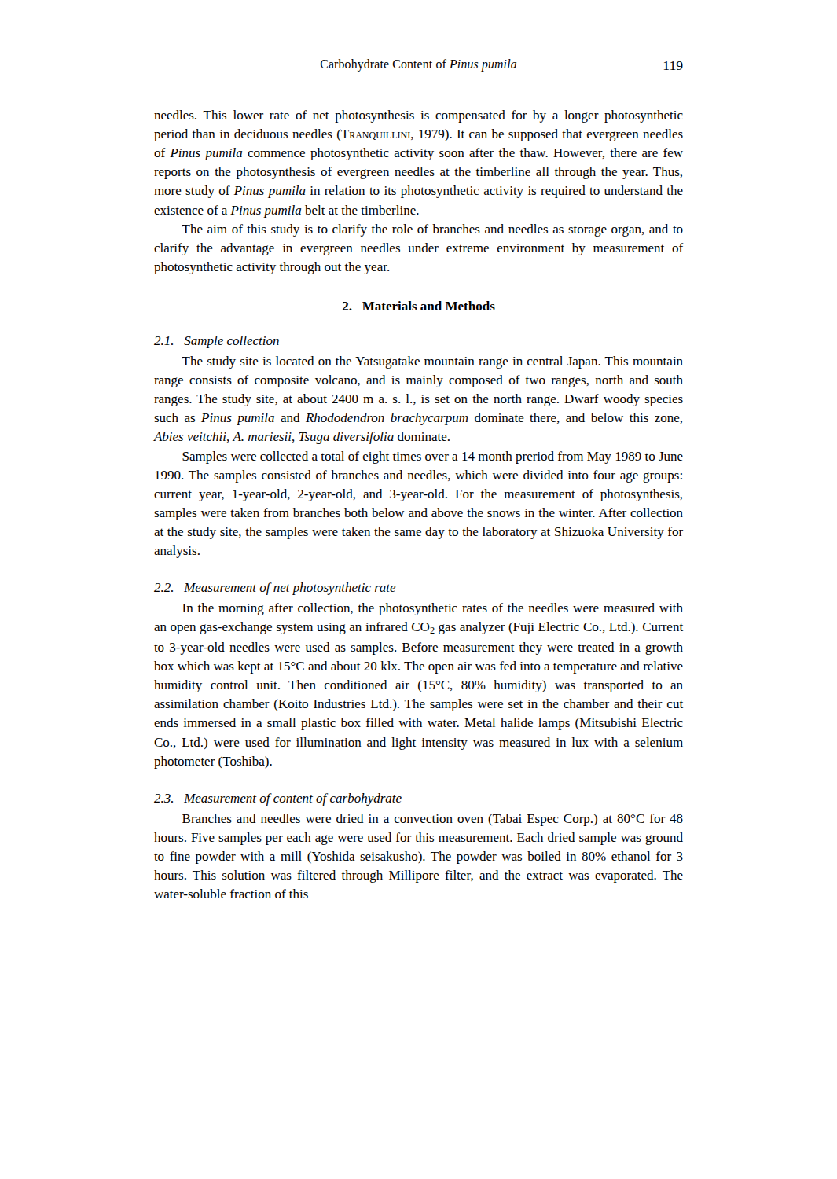Carbohydrate Content of Pinus pumila 119
needles. This lower rate of net photosynthesis is compensated for by a longer photosynthetic period than in deciduous needles (Tranquillini, 1979). It can be supposed that evergreen needles of Pinus pumila commence photosynthetic activity soon after the thaw. However, there are few reports on the photosynthesis of evergreen needles at the timberline all through the year. Thus, more study of Pinus pumila in relation to its photosynthetic activity is required to understand the existence of a Pinus pumila belt at the timberline.
The aim of this study is to clarify the role of branches and needles as storage organ, and to clarify the advantage in evergreen needles under extreme environment by measurement of photosynthetic activity through out the year.
2. Materials and Methods
2.1. Sample collection
The study site is located on the Yatsugatake mountain range in central Japan. This mountain range consists of composite volcano, and is mainly composed of two ranges, north and south ranges. The study site, at about 2400 m a. s. l., is set on the north range. Dwarf woody species such as Pinus pumila and Rhododendron brachycarpum dominate there, and below this zone, Abies veitchii, A. mariesii, Tsuga diversifolia dominate.
Samples were collected a total of eight times over a 14 month preriod from May 1989 to June 1990. The samples consisted of branches and needles, which were divided into four age groups: current year, 1-year-old, 2-year-old, and 3-year-old. For the measurement of photosynthesis, samples were taken from branches both below and above the snows in the winter. After collection at the study site, the samples were taken the same day to the laboratory at Shizuoka University for analysis.
2.2. Measurement of net photosynthetic rate
In the morning after collection, the photosynthetic rates of the needles were measured with an open gas-exchange system using an infrared CO2 gas analyzer (Fuji Electric Co., Ltd.). Current to 3-year-old needles were used as samples. Before measurement they were treated in a growth box which was kept at 15°C and about 20 klx. The open air was fed into a temperature and relative humidity control unit. Then conditioned air (15°C, 80% humidity) was transported to an assimilation chamber (Koito Industries Ltd.). The samples were set in the chamber and their cut ends immersed in a small plastic box filled with water. Metal halide lamps (Mitsubishi Electric Co., Ltd.) were used for illumination and light intensity was measured in lux with a selenium photometer (Toshiba).
2.3. Measurement of content of carbohydrate
Branches and needles were dried in a convection oven (Tabai Espec Corp.) at 80°C for 48 hours. Five samples per each age were used for this measurement. Each dried sample was ground to fine powder with a mill (Yoshida seisakusho). The powder was boiled in 80% ethanol for 3 hours. This solution was filtered through Millipore filter, and the extract was evaporated. The water-soluble fraction of this